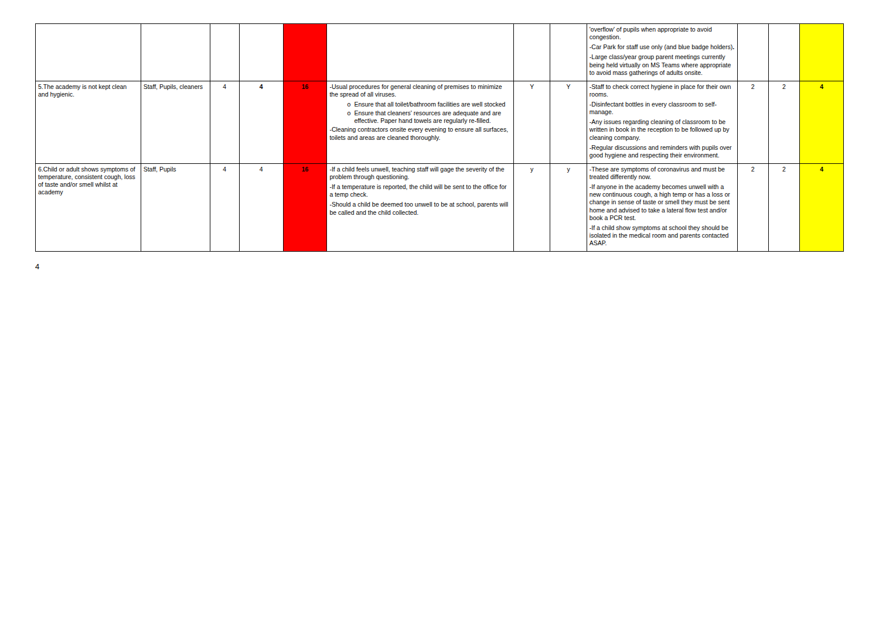| | | | | | | | | 'overflow' of pupils when appropriate to avoid congestion. -Car Park for staff use only (and blue badge holders) . -Large class/year group parent meetings currently being held virtually on MS Teams where appropriate to avoid mass gatherings of adults onsite. | | | |
| 5.The academy is not kept clean and hygienic. | Staff, Pupils, cleaners | 4 | 4 | 16 | -Usual procedures for general cleaning of premises to minimize the spread of all viruses. Ensure that all toilet/bathroom facilities are well stocked Ensure that cleaners' resources are adequate and are effective. Paper hand towels are regularly re-filled. -Cleaning contractors onsite every evening to ensure all surfaces, toilets and areas are cleaned thoroughly. | Y | Y | -Staff to check correct hygiene in place for their own rooms. -Disinfectant bottles in every classroom to self-manage. -Any issues regarding cleaning of classroom to be written in book in the reception to be followed up by cleaning company. -Regular discussions and reminders with pupils over good hygiene and respecting their environment. | 2 | 2 | 4 |
| 6.Child or adult shows symptoms of temperature, consistent cough, loss of taste and/or smell whilst at academy | Staff, Pupils | 4 | 4 | 16 | -If a child feels unwell, teaching staff will gage the severity of the problem through questioning. -If a temperature is reported, the child will be sent to the office for a temp check. -Should a child be deemed too unwell to be at school, parents will be called and the child collected. | y | y | -These are symptoms of coronavirus and must be treated differently now. -If anyone in the academy becomes unwell with a new continuous cough, a high temp or has a loss or change in sense of taste or smell they must be sent home and advised to take a lateral flow test and/or book a PCR test. -If a child show symptoms at school they should be isolated in the medical room and parents contacted ASAP. | 2 | 2 | 4 |
4